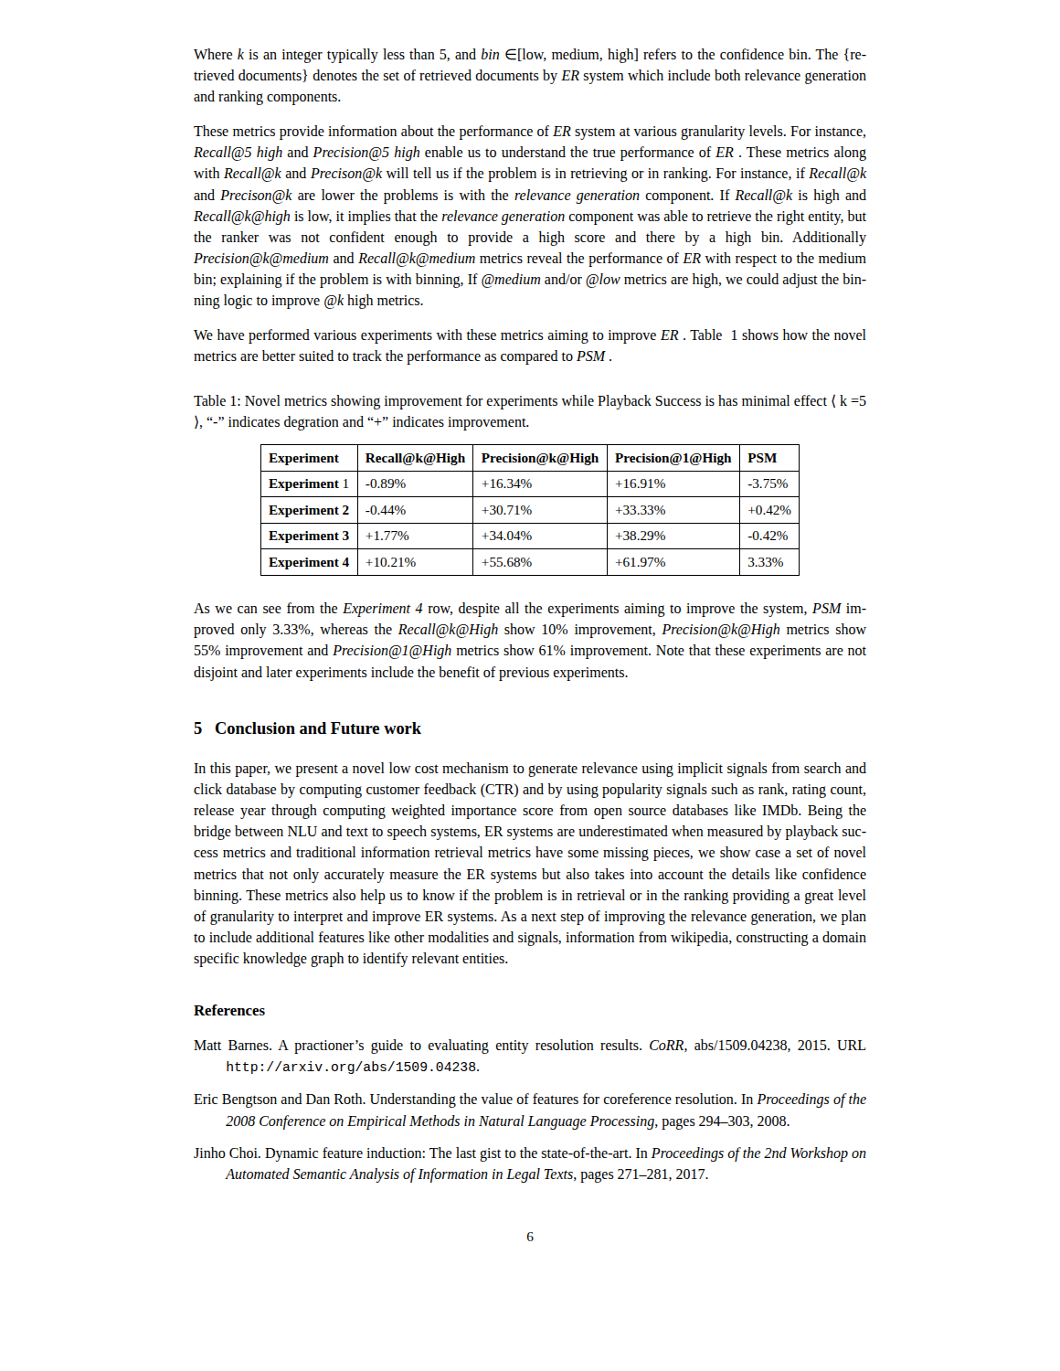Where k is an integer typically less than 5, and bin ∈[low, medium, high] refers to the confidence bin. The {retrieved documents} denotes the set of retrieved documents by ER system which include both relevance generation and ranking components.
These metrics provide information about the performance of ER system at various granularity levels. For instance, Recall@5 high and Precision@5 high enable us to understand the true performance of ER . These metrics along with Recall@k and Precison@k will tell us if the problem is in retrieving or in ranking. For instance, if Recall@k and Precison@k are lower the problems is with the relevance generation component. If Recall@k is high and Recall@k@high is low, it implies that the relevance generation component was able to retrieve the right entity, but the ranker was not confident enough to provide a high score and there by a high bin. Additionally Precision@k@medium and Recall@k@medium metrics reveal the performance of ER with respect to the medium bin; explaining if the problem is with binning, If @medium and/or @low metrics are high, we could adjust the binning logic to improve @k high metrics.
We have performed various experiments with these metrics aiming to improve ER . Table 1 shows how the novel metrics are better suited to track the performance as compared to PSM .
Table 1: Novel metrics showing improvement for experiments while Playback Success is has minimal effect ⟨ k =5 ⟩, “-” indicates degration and “+” indicates improvement.
| Experiment | Recall@k@High | Precision@k@High | Precision@1@High | PSM |
| --- | --- | --- | --- | --- |
| Experiment 1 | -0.89% | +16.34% | +16.91% | -3.75% |
| Experiment 2 | -0.44% | +30.71% | +33.33% | +0.42% |
| Experiment 3 | +1.77% | +34.04% | +38.29% | -0.42% |
| Experiment 4 | +10.21% | +55.68% | +61.97% | 3.33% |
As we can see from the Experiment 4 row, despite all the experiments aiming to improve the system, PSM improved only 3.33%, whereas the Recall@k@High show 10% improvement, Precision@k@High metrics show 55% improvement and Precision@1@High metrics show 61% improvement. Note that these experiments are not disjoint and later experiments include the benefit of previous experiments.
5 Conclusion and Future work
In this paper, we present a novel low cost mechanism to generate relevance using implicit signals from search and click database by computing customer feedback (CTR) and by using popularity signals such as rank, rating count, release year through computing weighted importance score from open source databases like IMDb. Being the bridge between NLU and text to speech systems, ER systems are underestimated when measured by playback success metrics and traditional information retrieval metrics have some missing pieces, we show case a set of novel metrics that not only accurately measure the ER systems but also takes into account the details like confidence binning. These metrics also help us to know if the problem is in retrieval or in the ranking providing a great level of granularity to interpret and improve ER systems. As a next step of improving the relevance generation, we plan to include additional features like other modalities and signals, information from wikipedia, constructing a domain specific knowledge graph to identify relevant entities.
References
Matt Barnes. A practioner’s guide to evaluating entity resolution results. CoRR, abs/1509.04238, 2015. URL http://arxiv.org/abs/1509.04238.
Eric Bengtson and Dan Roth. Understanding the value of features for coreference resolution. In Proceedings of the 2008 Conference on Empirical Methods in Natural Language Processing, pages 294–303, 2008.
Jinho Choi. Dynamic feature induction: The last gist to the state-of-the-art. In Proceedings of the 2nd Workshop on Automated Semantic Analysis of Information in Legal Texts, pages 271–281, 2017.
6